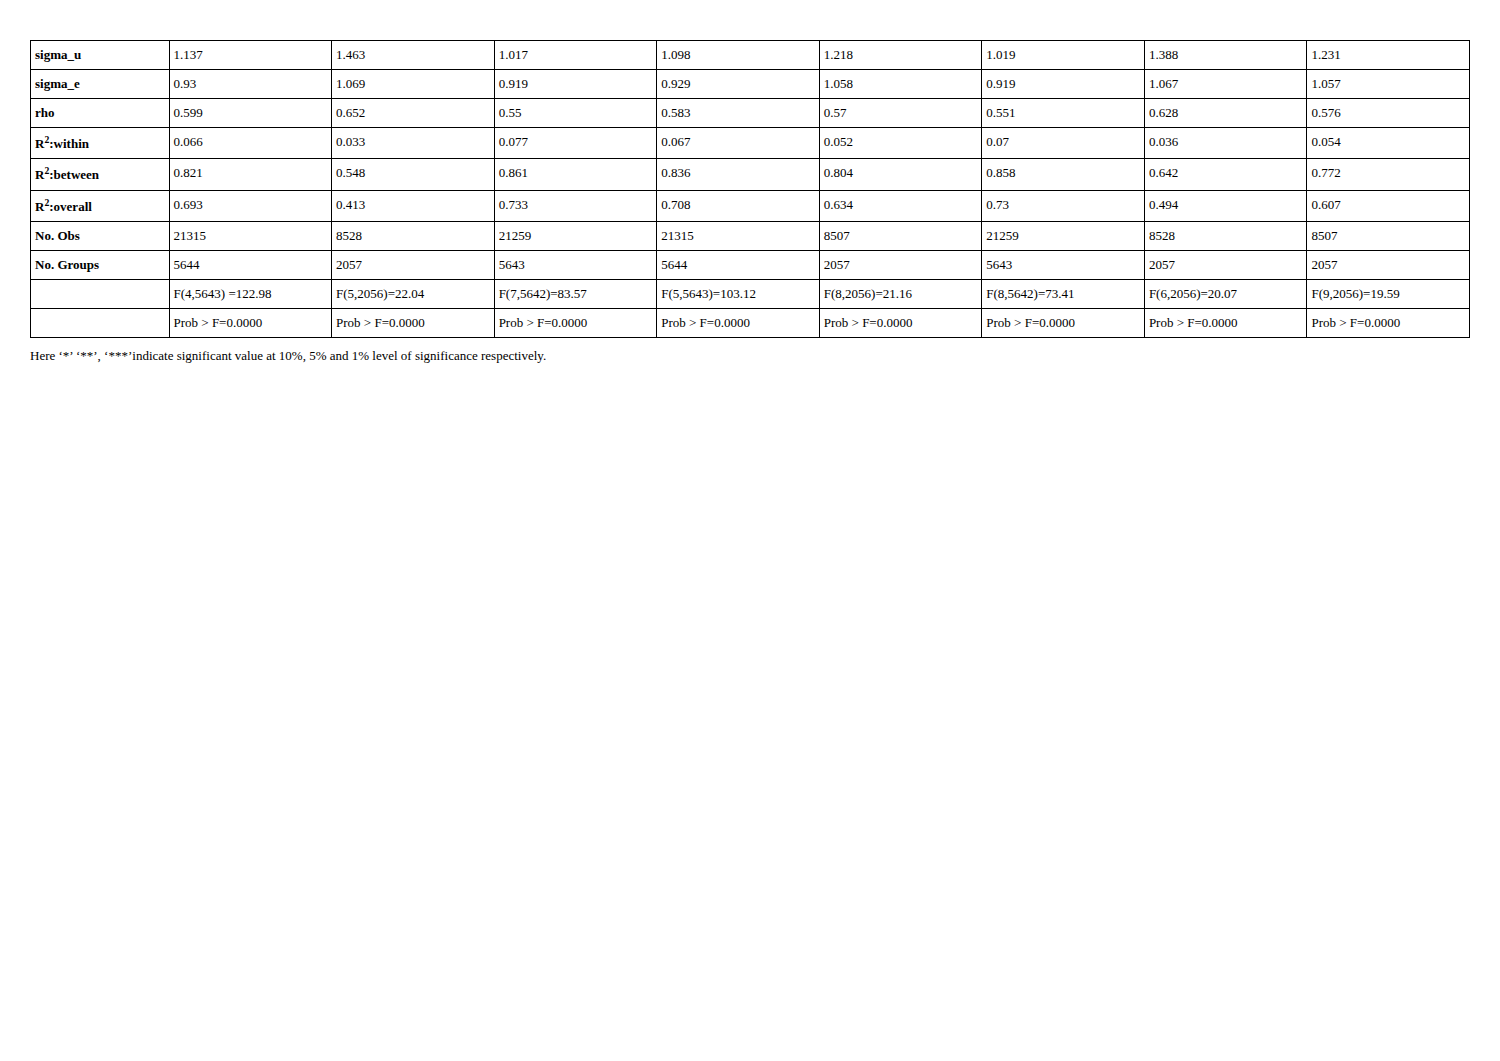| sigma_u | 1.137 | 1.463 | 1.017 | 1.098 | 1.218 | 1.019 | 1.388 | 1.231 |
| sigma_e | 0.93 | 1.069 | 0.919 | 0.929 | 1.058 | 0.919 | 1.067 | 1.057 |
| rho | 0.599 | 0.652 | 0.55 | 0.583 | 0.57 | 0.551 | 0.628 | 0.576 |
| R 2 :within | 0.066 | 0.033 | 0.077 | 0.067 | 0.052 | 0.07 | 0.036 | 0.054 |
| R 2 :between | 0.821 | 0.548 | 0.861 | 0.836 | 0.804 | 0.858 | 0.642 | 0.772 |
| R 2 :overall | 0.693 | 0.413 | 0.733 | 0.708 | 0.634 | 0.73 | 0.494 | 0.607 |
| No. Obs | 21315 | 8528 | 21259 | 21315 | 8507 | 21259 | 8528 | 8507 |
| No. Groups | 5644 | 2057 | 5643 | 5644 | 2057 | 5643 | 2057 | 2057 |
| | F(4,5643) =122.98 | F(5,2056)=22.04 | F(7,5642)=83.57 | F(5,5643)=103.12 | F(8,2056)=21.16 | F(8,5642)=73.41 | F(6,2056)=20.07 | F(9,2056)=19.59 |
| | Prob > F=0.0000 | Prob > F=0.0000 | Prob > F=0.0000 | Prob > F=0.0000 | Prob > F=0.0000 | Prob > F=0.0000 | Prob > F=0.0000 | Prob > F=0.0000 |
Here ‘*’ ‘**’, ‘***’indicate significant value at 10%, 5% and 1% level of significance respectively.